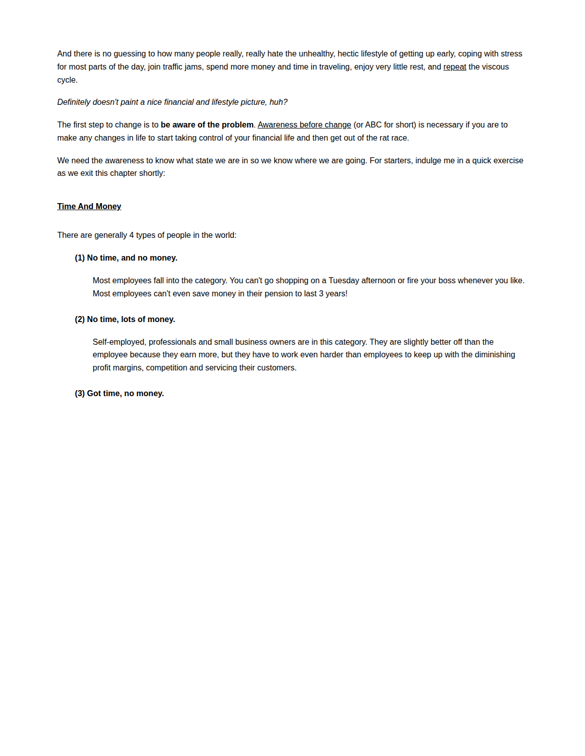And there is no guessing to how many people really, really hate the unhealthy, hectic lifestyle of getting up early, coping with stress for most parts of the day, join traffic jams, spend more money and time in traveling, enjoy very little rest, and repeat the viscous cycle.
Definitely doesn't paint a nice financial and lifestyle picture, huh?
The first step to change is to be aware of the problem. Awareness before change (or ABC for short) is necessary if you are to make any changes in life to start taking control of your financial life and then get out of the rat race.
We need the awareness to know what state we are in so we know where we are going. For starters, indulge me in a quick exercise as we exit this chapter shortly:
Time And Money
There are generally 4 types of people in the world:
(1) No time, and no money.
Most employees fall into the category. You can't go shopping on a Tuesday afternoon or fire your boss whenever you like. Most employees can't even save money in their pension to last 3 years!
(2) No time, lots of money.
Self-employed, professionals and small business owners are in this category. They are slightly better off than the employee because they earn more, but they have to work even harder than employees to keep up with the diminishing profit margins, competition and servicing their customers.
(3) Got time, no money.